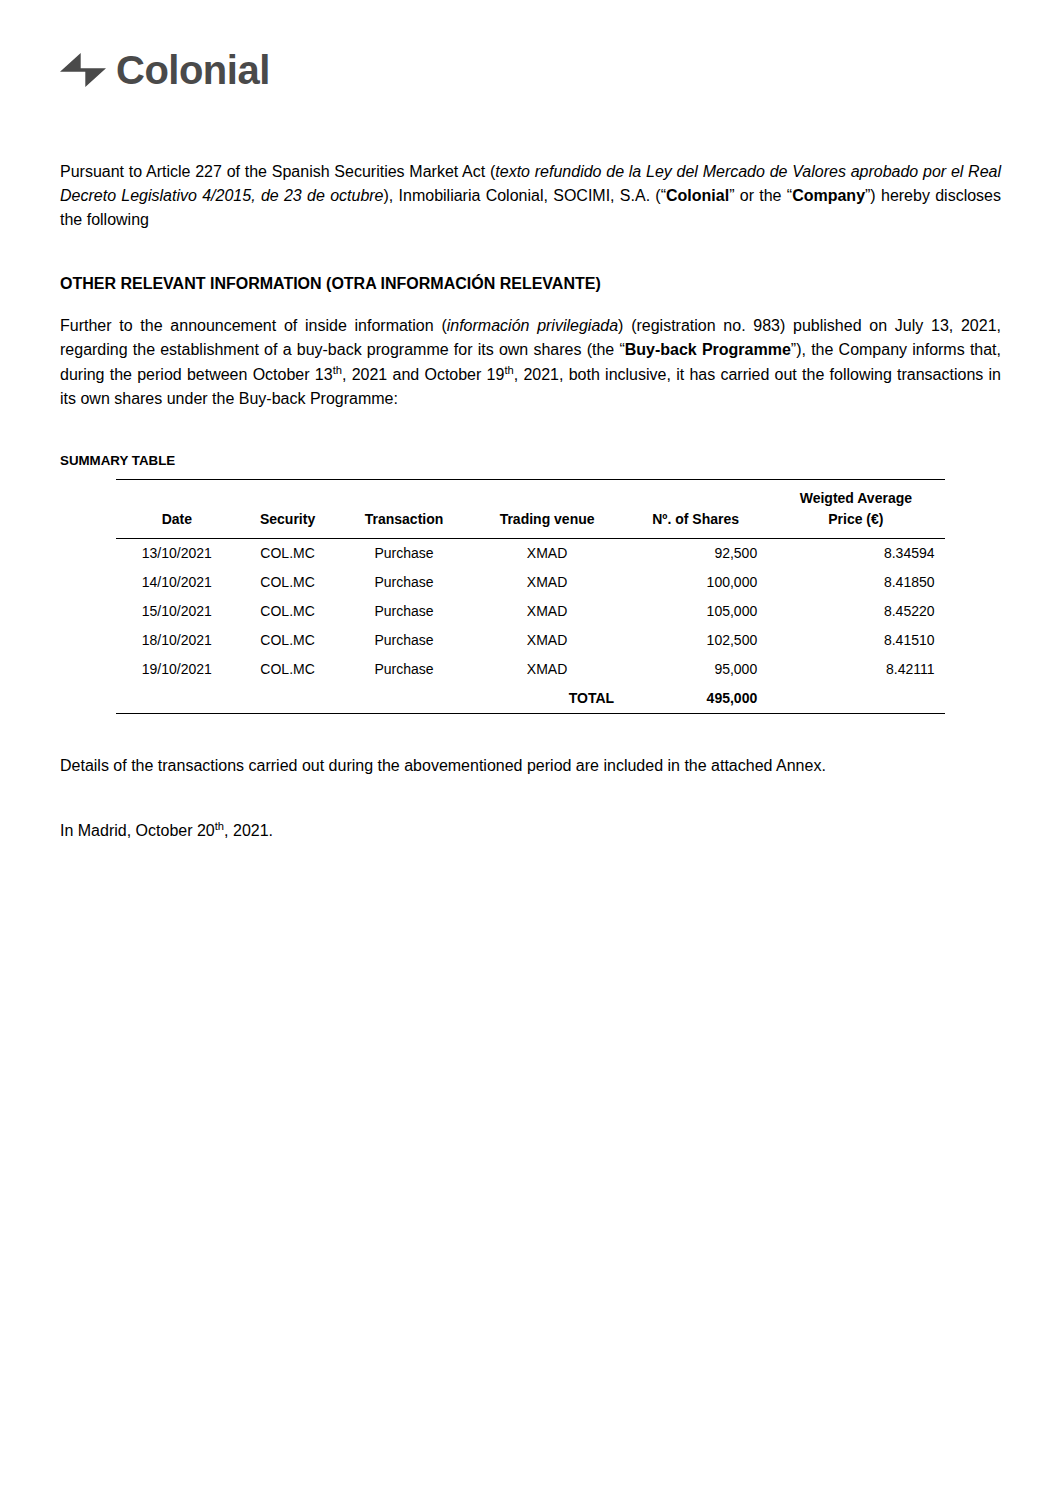Colonial
Pursuant to Article 227 of the Spanish Securities Market Act (texto refundido de la Ley del Mercado de Valores aprobado por el Real Decreto Legislativo 4/2015, de 23 de octubre), Inmobiliaria Colonial, SOCIMI, S.A. (“Colonial” or the “Company”) hereby discloses the following
OTHER RELEVANT INFORMATION (OTRA INFORMACIÓN RELEVANTE)
Further to the announcement of inside information (información privilegiada) (registration no. 983) published on July 13, 2021, regarding the establishment of a buy-back programme for its own shares (the “Buy-back Programme”), the Company informs that, during the period between October 13th, 2021 and October 19th, 2021, both inclusive, it has carried out the following transactions in its own shares under the Buy-back Programme:
SUMMARY TABLE
| Date | Security | Transaction | Trading venue | Nº. of Shares | Weigted Average Price (€) |
| --- | --- | --- | --- | --- | --- |
| 13/10/2021 | COL.MC | Purchase | XMAD | 92,500 | 8.34594 |
| 14/10/2021 | COL.MC | Purchase | XMAD | 100,000 | 8.41850 |
| 15/10/2021 | COL.MC | Purchase | XMAD | 105,000 | 8.45220 |
| 18/10/2021 | COL.MC | Purchase | XMAD | 102,500 | 8.41510 |
| 19/10/2021 | COL.MC | Purchase | XMAD | 95,000 | 8.42111 |
| | | | TOTAL | 495,000 | |
Details of the transactions carried out during the abovementioned period are included in the attached Annex.
In Madrid, October 20th, 2021.